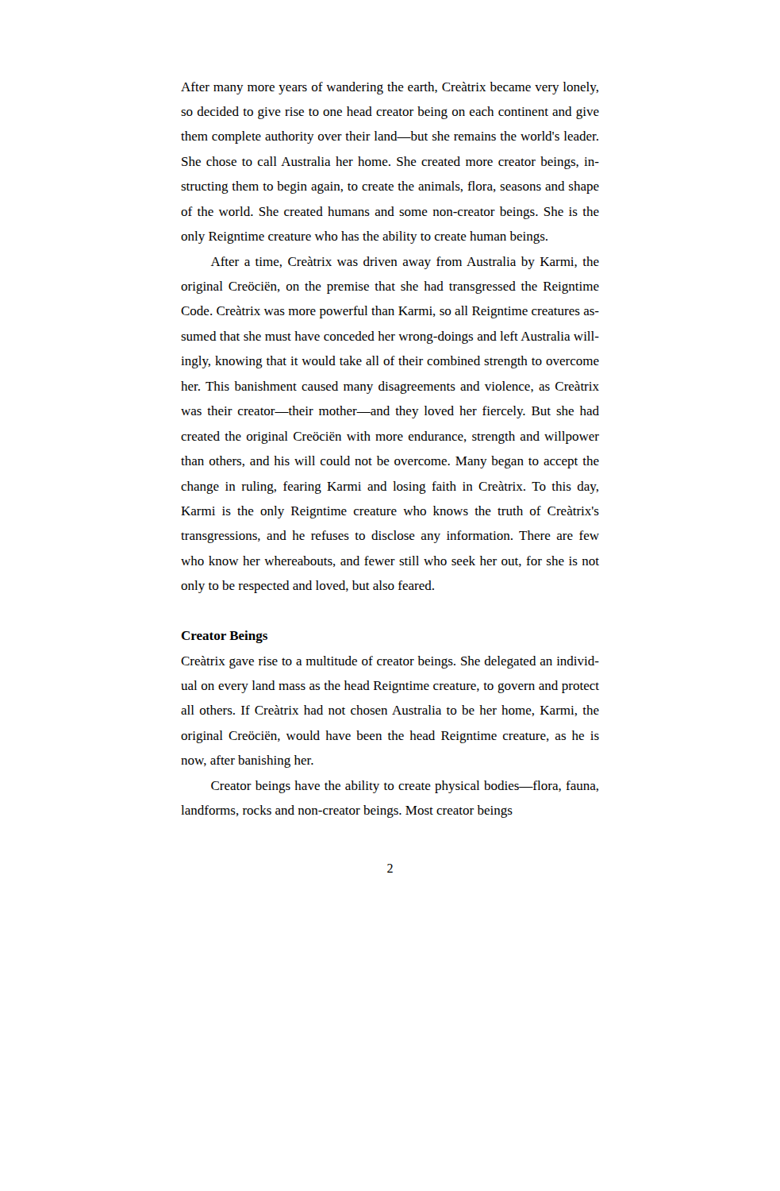After many more years of wandering the earth, Creàtrix became very lonely, so decided to give rise to one head creator being on each continent and give them complete authority over their land—but she remains the world's leader. She chose to call Australia her home. She created more creator beings, instructing them to begin again, to create the animals, flora, seasons and shape of the world. She created humans and some non-creator beings. She is the only Reigntime creature who has the ability to create human beings.
After a time, Creàtrix was driven away from Australia by Karmi, the original Creöciën, on the premise that she had transgressed the Reigntime Code. Creàtrix was more powerful than Karmi, so all Reigntime creatures assumed that she must have conceded her wrong-doings and left Australia willingly, knowing that it would take all of their combined strength to overcome her. This banishment caused many disagreements and violence, as Creàtrix was their creator—their mother—and they loved her fiercely. But she had created the original Creöciën with more endurance, strength and willpower than others, and his will could not be overcome. Many began to accept the change in ruling, fearing Karmi and losing faith in Creàtrix. To this day, Karmi is the only Reigntime creature who knows the truth of Creàtrix's transgressions, and he refuses to disclose any information. There are few who know her whereabouts, and fewer still who seek her out, for she is not only to be respected and loved, but also feared.
Creator Beings
Creàtrix gave rise to a multitude of creator beings. She delegated an individual on every land mass as the head Reigntime creature, to govern and protect all others. If Creàtrix had not chosen Australia to be her home, Karmi, the original Creöciën, would have been the head Reigntime creature, as he is now, after banishing her.
Creator beings have the ability to create physical bodies—flora, fauna, landforms, rocks and non-creator beings. Most creator beings
2